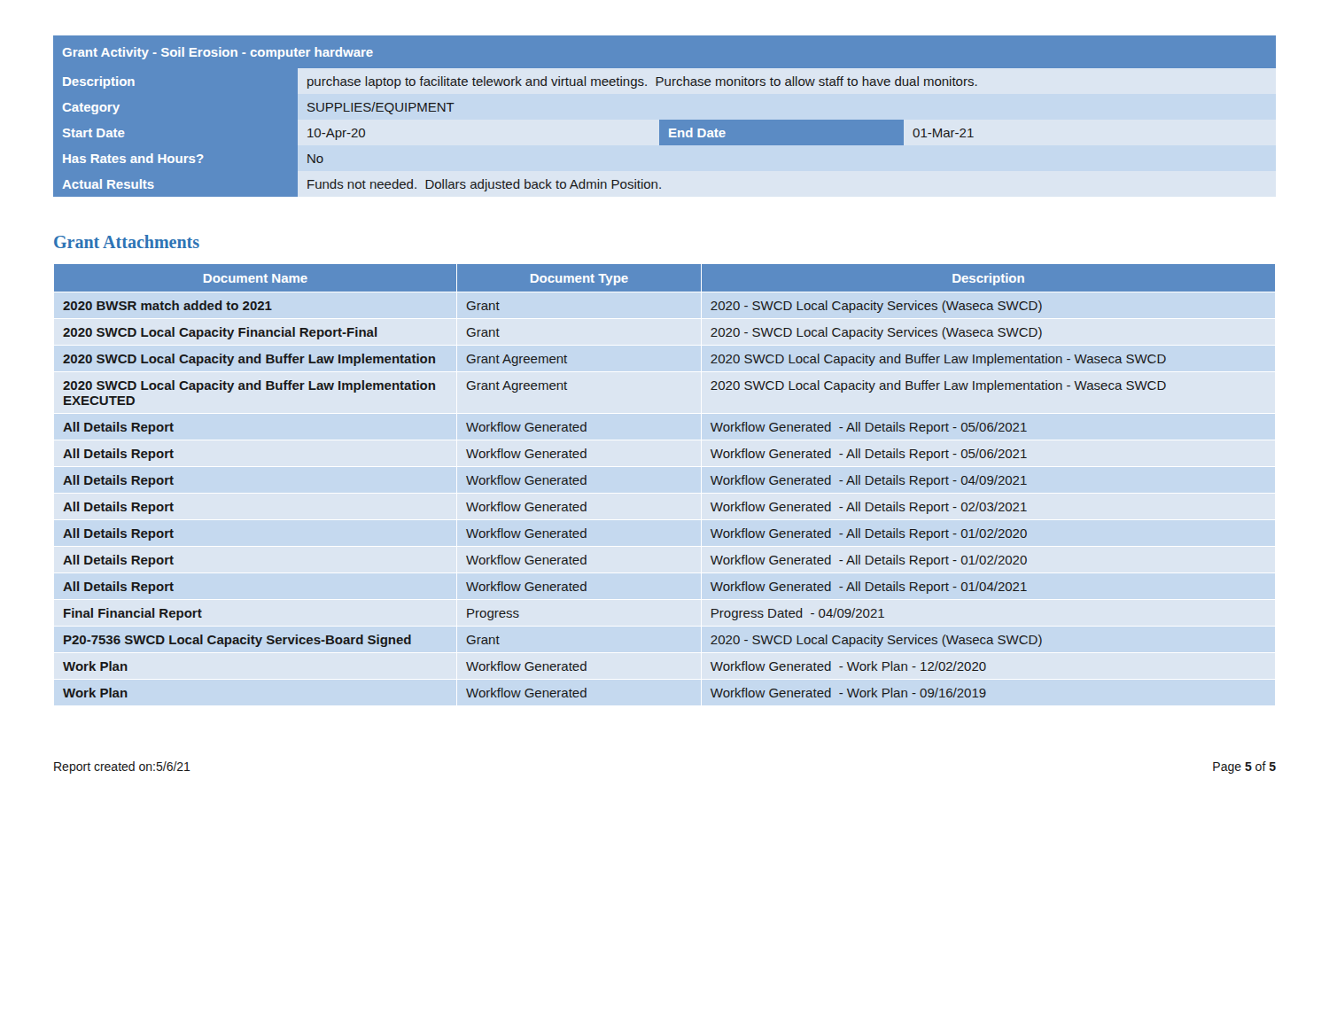| Grant Activity - Soil Erosion - computer hardware |
| Description | purchase laptop to facilitate telework and virtual meetings. Purchase monitors to allow staff to have dual monitors. |
| Category | SUPPLIES/EQUIPMENT |
| Start Date | 10-Apr-20 | End Date | 01-Mar-21 |
| Has Rates and Hours? | No |
| Actual Results | Funds not needed. Dollars adjusted back to Admin Position. |
Grant Attachments
| Document Name | Document Type | Description |
| --- | --- | --- |
| 2020 BWSR match added to 2021 | Grant | 2020 - SWCD Local Capacity Services (Waseca SWCD) |
| 2020 SWCD Local Capacity Financial Report-Final | Grant | 2020 - SWCD Local Capacity Services (Waseca SWCD) |
| 2020 SWCD Local Capacity and Buffer Law Implementation | Grant Agreement | 2020 SWCD Local Capacity and Buffer Law Implementation - Waseca SWCD |
| 2020 SWCD Local Capacity and Buffer Law Implementation EXECUTED | Grant Agreement | 2020 SWCD Local Capacity and Buffer Law Implementation - Waseca SWCD |
| All Details Report | Workflow Generated | Workflow Generated - All Details Report - 05/06/2021 |
| All Details Report | Workflow Generated | Workflow Generated - All Details Report - 05/06/2021 |
| All Details Report | Workflow Generated | Workflow Generated - All Details Report - 04/09/2021 |
| All Details Report | Workflow Generated | Workflow Generated - All Details Report - 02/03/2021 |
| All Details Report | Workflow Generated | Workflow Generated - All Details Report - 01/02/2020 |
| All Details Report | Workflow Generated | Workflow Generated - All Details Report - 01/02/2020 |
| All Details Report | Workflow Generated | Workflow Generated - All Details Report - 01/04/2021 |
| Final Financial Report | Progress | Progress Dated - 04/09/2021 |
| P20-7536 SWCD Local Capacity Services-Board Signed | Grant | 2020 - SWCD Local Capacity Services (Waseca SWCD) |
| Work Plan | Workflow Generated | Workflow Generated - Work Plan - 12/02/2020 |
| Work Plan | Workflow Generated | Workflow Generated - Work Plan - 09/16/2019 |
Report created on:5/6/21
Page 5 of 5